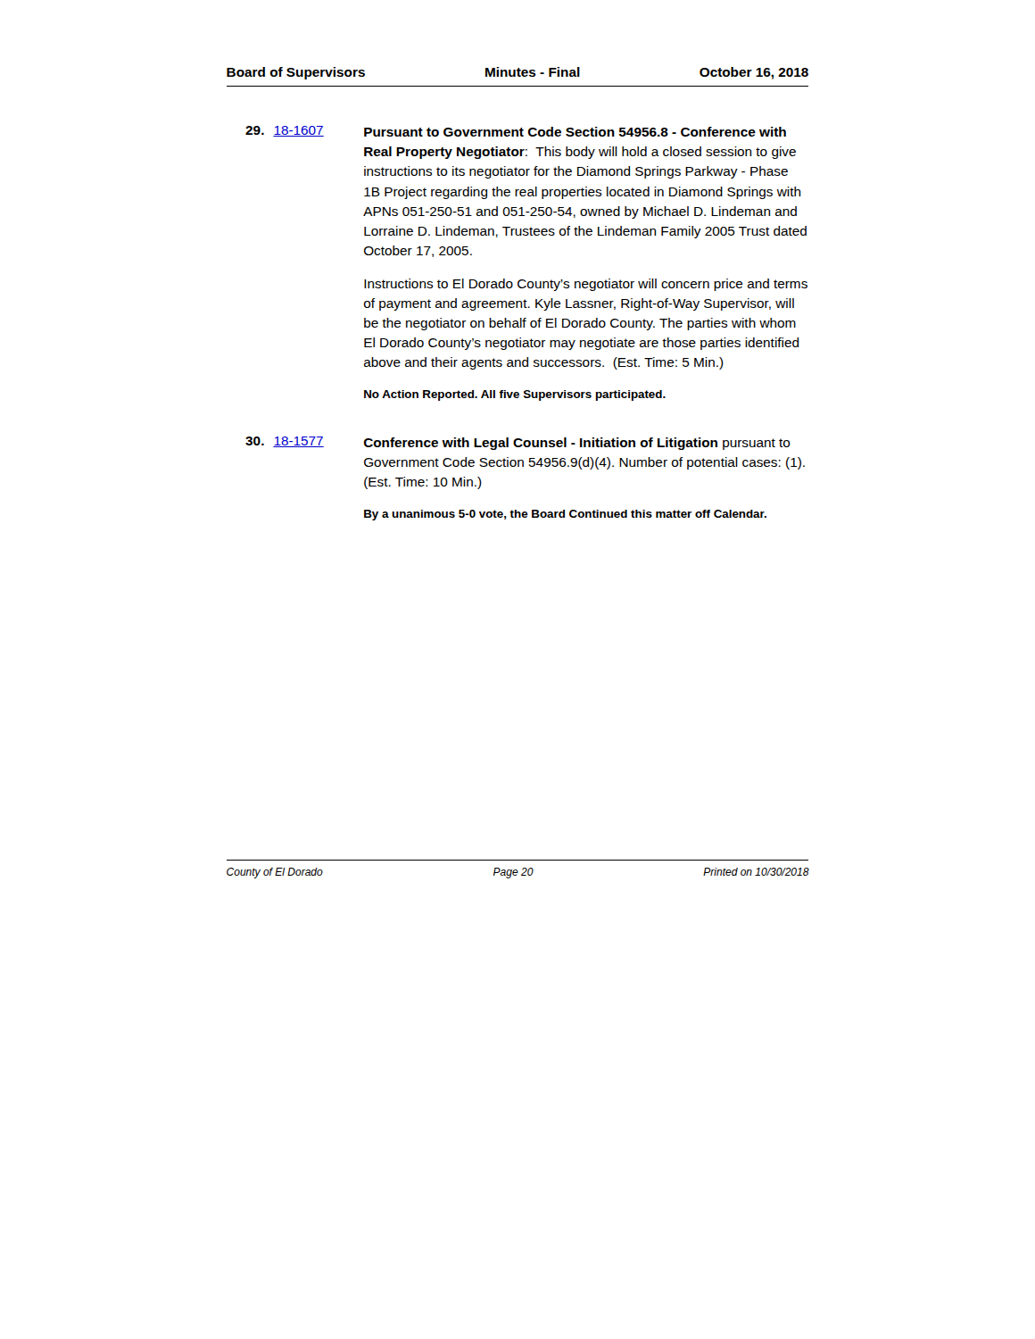Board of Supervisors
Minutes - Final
October 16, 2018
29.
18-1607
Pursuant to Government Code Section 54956.8 - Conference with Real Property Negotiator: This body will hold a closed session to give instructions to its negotiator for the Diamond Springs Parkway - Phase 1B Project regarding the real properties located in Diamond Springs with APNs 051-250-51 and 051-250-54, owned by Michael D. Lindeman and Lorraine D. Lindeman, Trustees of the Lindeman Family 2005 Trust dated October 17, 2005.
Instructions to El Dorado County’s negotiator will concern price and terms of payment and agreement. Kyle Lassner, Right-of-Way Supervisor, will be the negotiator on behalf of El Dorado County. The parties with whom El Dorado County’s negotiator may negotiate are those parties identified above and their agents and successors. (Est. Time: 5 Min.)
No Action Reported. All five Supervisors participated.
30.
18-1577
Conference with Legal Counsel - Initiation of Litigation pursuant to Government Code Section 54956.9(d)(4). Number of potential cases: (1). (Est. Time: 10 Min.)
By a unanimous 5-0 vote, the Board Continued this matter off Calendar.
County of El Dorado
Page 20
Printed on 10/30/2018